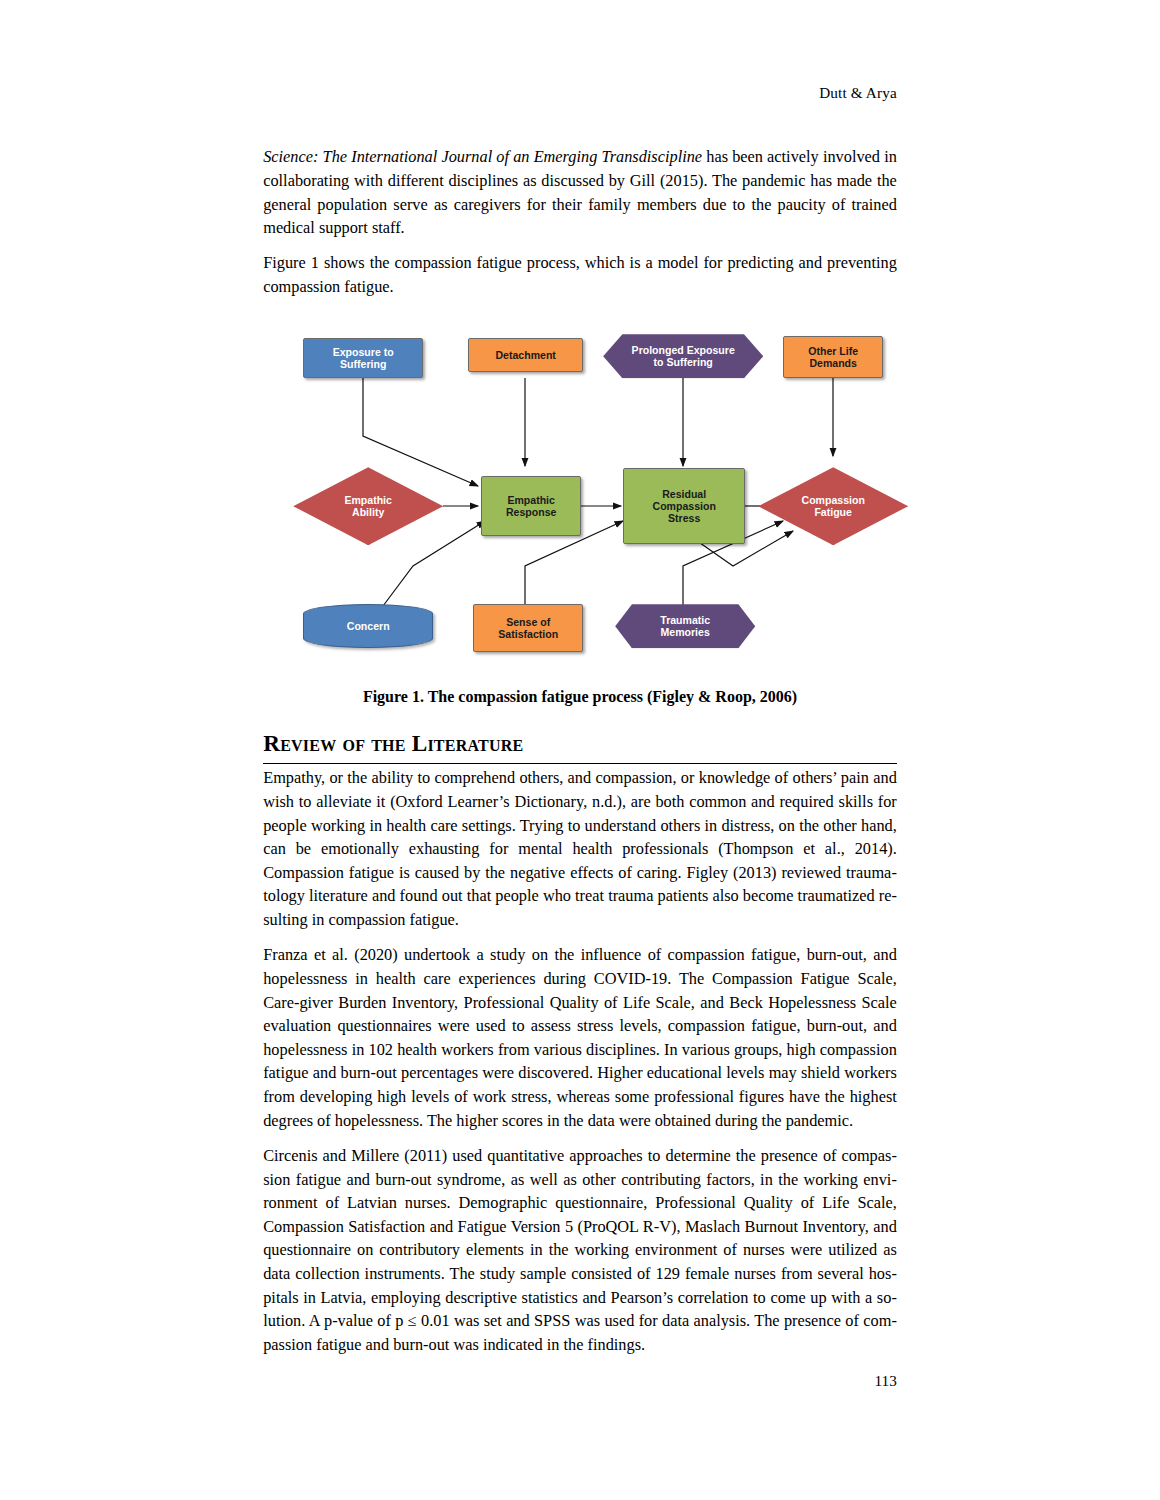Dutt & Arya
Science: The International Journal of an Emerging Transdiscipline has been actively involved in collaborating with different disciplines as discussed by Gill (2015). The pandemic has made the general population serve as caregivers for their family members due to the paucity of trained medical support staff.
Figure 1 shows the compassion fatigue process, which is a model for predicting and preventing compassion fatigue.
Exposure to
Suffering
Detachment
Prolonged Exposure
to Suffering
Other Life
Demands
Empathic
Ability
Empathic
Response
Residual
Compassion
Stress
Compassion
Fatigue
Concern
Sense of
Satisfaction
Traumatic
Memories
Figure 1. The compassion fatigue process (Figley & Roop, 2006)
Review of the Literature
Empathy, or the ability to comprehend others, and compassion, or knowledge of others’ pain and wish to alleviate it (Oxford Learner’s Dictionary, n.d.), are both common and required skills for people working in health care settings. Trying to understand others in distress, on the other hand, can be emotionally exhausting for mental health professionals (Thompson et al., 2014). Compassion fatigue is caused by the negative effects of caring. Figley (2013) reviewed traumatology literature and found out that people who treat trauma patients also become traumatized resulting in compassion fatigue.
Franza et al. (2020) undertook a study on the influence of compassion fatigue, burn-out, and hopelessness in health care experiences during COVID-19. The Compassion Fatigue Scale, Care-giver Burden Inventory, Professional Quality of Life Scale, and Beck Hopelessness Scale evaluation questionnaires were used to assess stress levels, compassion fatigue, burn-out, and hopelessness in 102 health workers from various disciplines. In various groups, high compassion fatigue and burn-out percentages were discovered. Higher educational levels may shield workers from developing high levels of work stress, whereas some professional figures have the highest degrees of hopelessness. The higher scores in the data were obtained during the pandemic.
Circenis and Millere (2011) used quantitative approaches to determine the presence of compassion fatigue and burn-out syndrome, as well as other contributing factors, in the working environment of Latvian nurses. Demographic questionnaire, Professional Quality of Life Scale, Compassion Satisfaction and Fatigue Version 5 (ProQOL R-V), Maslach Burnout Inventory, and questionnaire on contributory elements in the working environment of nurses were utilized as data collection instruments. The study sample consisted of 129 female nurses from several hospitals in Latvia, employing descriptive statistics and Pearson’s correlation to come up with a solution. A p-value of p ≤ 0.01 was set and SPSS was used for data analysis. The presence of compassion fatigue and burn-out was indicated in the findings.
113